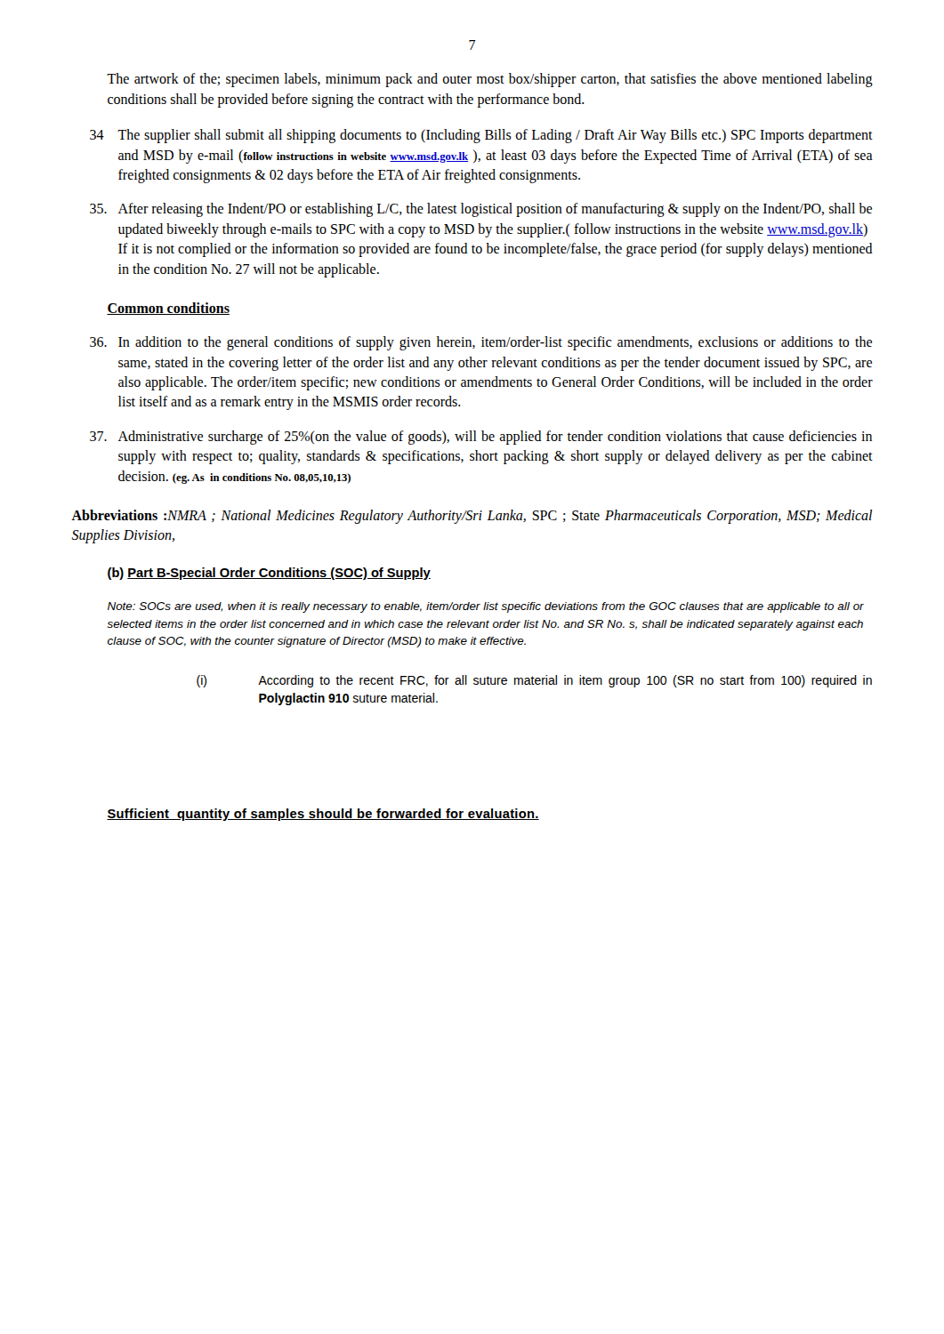7
The artwork of the; specimen labels, minimum pack and outer most box/shipper carton, that satisfies the above mentioned labeling conditions shall be provided before signing the contract with the performance bond.
34
The supplier shall submit all shipping documents to (Including Bills of Lading / Draft Air Way Bills etc.) SPC Imports department and MSD by e-mail (follow instructions in website www.msd.gov.lk ), at least 03 days before the Expected Time of Arrival (ETA) of sea freighted consignments & 02 days before the ETA of Air freighted consignments.
35.
After releasing the Indent/PO or establishing L/C, the latest logistical position of manufacturing & supply on the Indent/PO, shall be updated biweekly through e-mails to SPC with a copy to MSD by the supplier.( follow instructions in the website www.msd.gov.lk)
If it is not complied or the information so provided are found to be incomplete/false, the grace period (for supply delays) mentioned in the condition No. 27 will not be applicable.
Common conditions
36.
In addition to the general conditions of supply given herein, item/order-list specific amendments, exclusions or additions to the same, stated in the covering letter of the order list and any other relevant conditions as per the tender document issued by SPC, are also applicable. The order/item specific; new conditions or amendments to General Order Conditions, will be included in the order list itself and as a remark entry in the MSMIS order records.
37.
Administrative surcharge of 25%(on the value of goods), will be applied for tender condition violations that cause deficiencies in supply with respect to; quality, standards & specifications, short packing & short supply or delayed delivery as per the cabinet decision. (eg. As in conditions No. 08,05,10,13)
Abbreviations : NMRA ; National Medicines Regulatory Authority/Sri Lanka, SPC ; State Pharmaceuticals Corporation, MSD; Medical Supplies Division,
(b) Part B-Special Order Conditions (SOC) of Supply
Note: SOCs are used, when it is really necessary to enable, item/order list specific deviations from the GOC clauses that are applicable to all or selected items in the order list concerned and in which case the relevant order list No. and SR No. s, shall be indicated separately against each clause of SOC, with the counter signature of Director (MSD) to make it effective.
(i)
According to the recent FRC, for all suture material in item group 100 (SR no start from 100) required in Polyglactin 910 suture material.
Sufficient quantity of samples should be forwarded for evaluation.